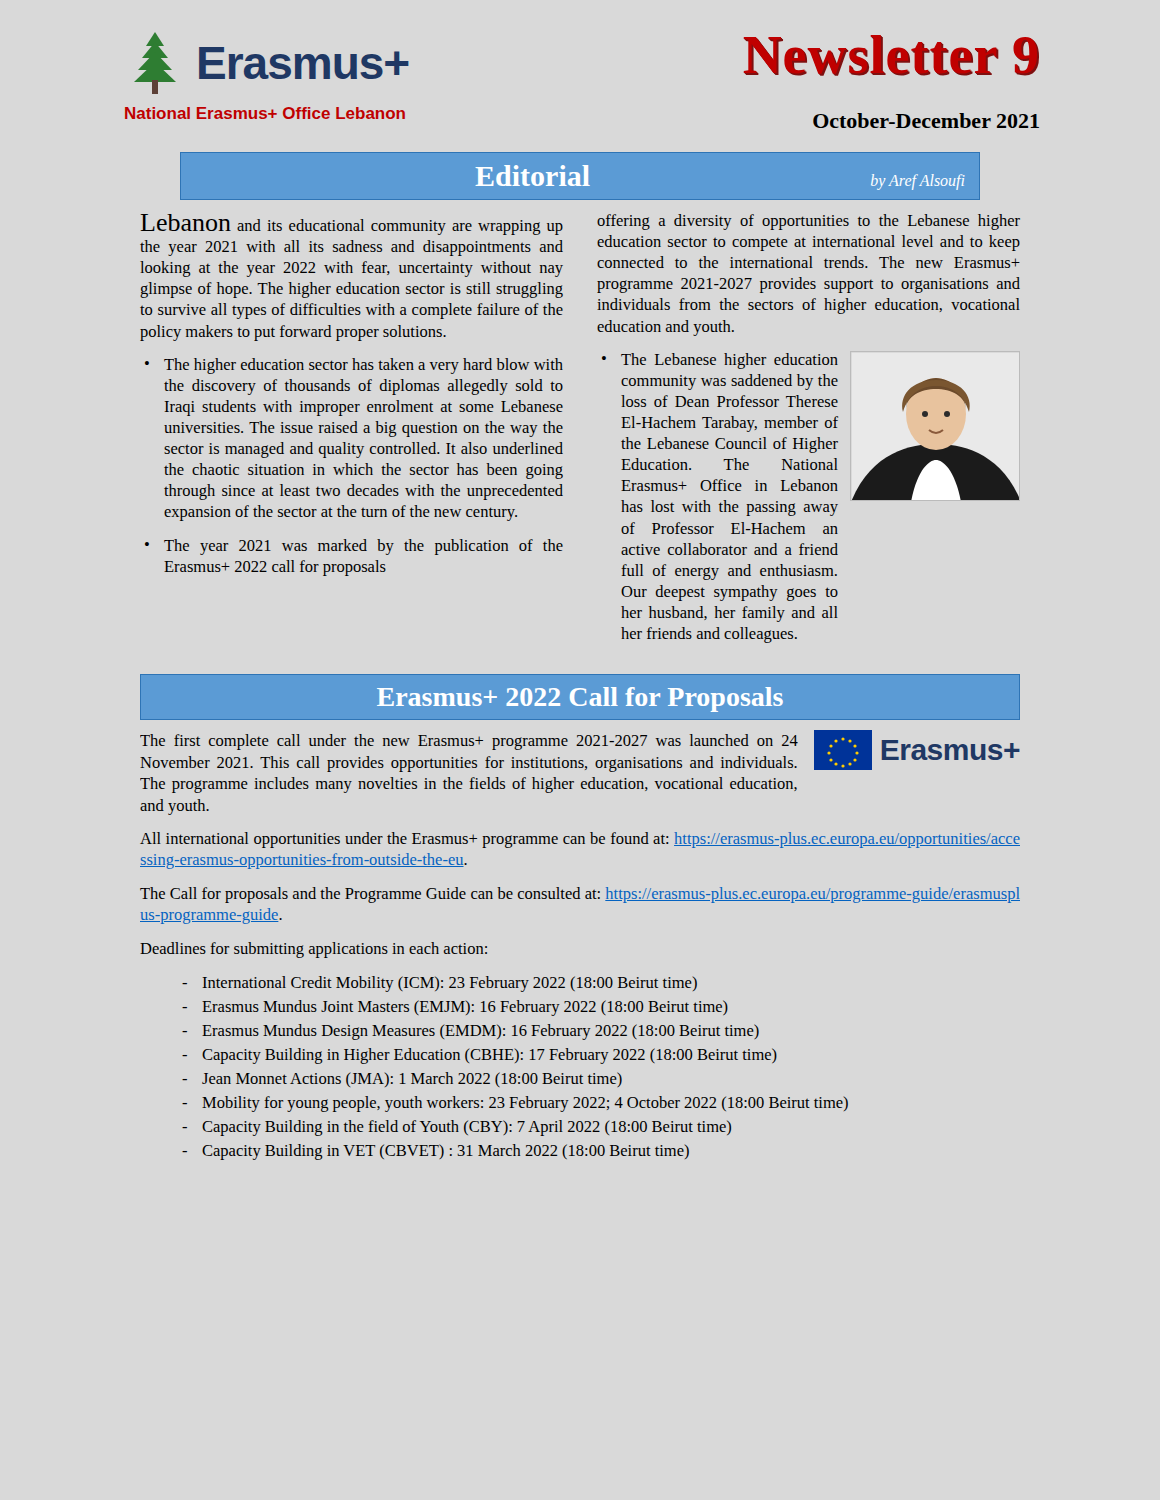Erasmus+
National Erasmus+ Office Lebanon
Newsletter 9
October-December 2021
Editorial
by Aref Alsoufi
Lebanon and its educational community are wrapping up the year 2021 with all its sadness and disappointments and looking at the year 2022 with fear, uncertainty without nay glimpse of hope. The higher education sector is still struggling to survive all types of difficulties with a complete failure of the policy makers to put forward proper solutions.
•
The higher education sector has taken a very hard blow with the discovery of thousands of diplomas allegedly sold to Iraqi students with improper enrolment at some Lebanese universities. The issue raised a big question on the way the sector is managed and quality controlled. It also underlined the chaotic situation in which the sector has been going through since at least two decades with the unprecedented expansion of the sector at the turn of the new century.
•
The year 2021 was marked by the publication of the Erasmus+ 2022 call for proposals
offering a diversity of opportunities to the Lebanese higher education sector to compete at international level and to keep connected to the international trends. The new Erasmus+ programme 2021-2027 provides support to organisations and individuals from the sectors of higher education, vocational education and youth.
•
The Lebanese higher education community was saddened by the loss of Dean Professor Therese El-Hachem Tarabay, member of the Lebanese Council of Higher Education. The National Erasmus+ Office in Lebanon has lost with the passing away of Professor El-Hachem an active collaborator and a friend full of energy and enthusiasm. Our deepest sympathy goes to her husband, her family and all her friends and colleagues.
Erasmus+ 2022 Call for Proposals
Erasmus+
The first complete call under the new Erasmus+ programme 2021-2027 was launched on 24 November 2021. This call provides opportunities for institutions, organisations and individuals. The programme includes many novelties in the fields of higher education, vocational education, and youth.
All international opportunities under the Erasmus+ programme can be found at: https://erasmus-plus.ec.europa.eu/opportunities/accessing-erasmus-opportunities-from-outside-the-eu.
The Call for proposals and the Programme Guide can be consulted at: https://erasmus-plus.ec.europa.eu/programme-guide/erasmusplus-programme-guide.
Deadlines for submitting applications in each action:
-International Credit Mobility (ICM): 23 February 2022 (18:00 Beirut time)
-Erasmus Mundus Joint Masters (EMJM): 16 February 2022 (18:00 Beirut time)
-Erasmus Mundus Design Measures (EMDM): 16 February 2022 (18:00 Beirut time)
-Capacity Building in Higher Education (CBHE): 17 February 2022 (18:00 Beirut time)
-Jean Monnet Actions (JMA): 1 March 2022 (18:00 Beirut time)
-Mobility for young people, youth workers: 23 February 2022; 4 October 2022 (18:00 Beirut time)
-Capacity Building in the field of Youth (CBY): 7 April 2022 (18:00 Beirut time)
-Capacity Building in VET (CBVET) : 31 March 2022 (18:00 Beirut time)